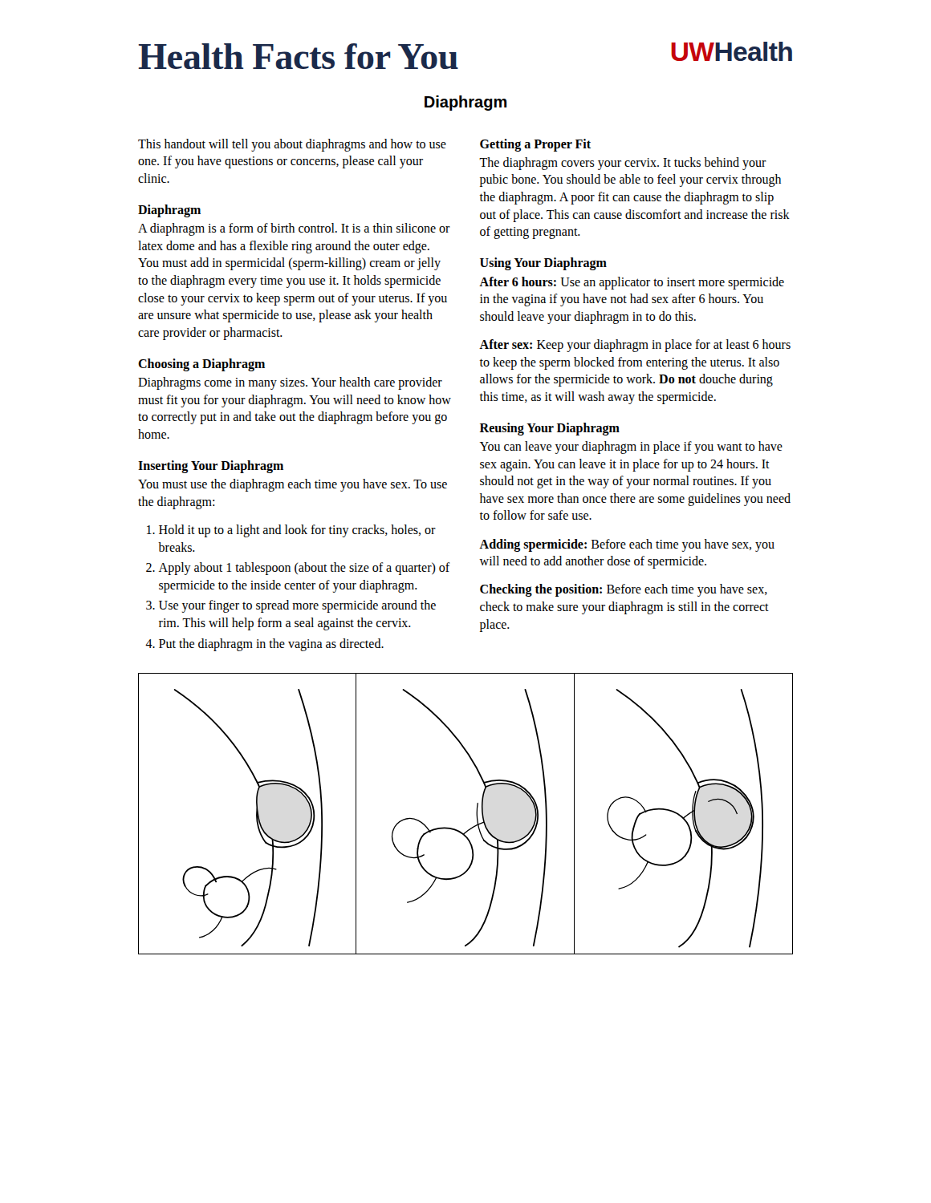Health Facts for You
UW Health
Diaphragm
This handout will tell you about diaphragms and how to use one. If you have questions or concerns, please call your clinic.
Diaphragm
A diaphragm is a form of birth control. It is a thin silicone or latex dome and has a flexible ring around the outer edge. You must add in spermicidal (sperm-killing) cream or jelly to the diaphragm every time you use it. It holds spermicide close to your cervix to keep sperm out of your uterus. If you are unsure what spermicide to use, please ask your health care provider or pharmacist.
Choosing a Diaphragm
Diaphragms come in many sizes. Your health care provider must fit you for your diaphragm. You will need to know how to correctly put in and take out the diaphragm before you go home.
Inserting Your Diaphragm
You must use the diaphragm each time you have sex. To use the diaphragm:
Hold it up to a light and look for tiny cracks, holes, or breaks.
Apply about 1 tablespoon (about the size of a quarter) of spermicide to the inside center of your diaphragm.
Use your finger to spread more spermicide around the rim. This will help form a seal against the cervix.
Put the diaphragm in the vagina as directed.
Getting a Proper Fit
The diaphragm covers your cervix. It tucks behind your pubic bone. You should be able to feel your cervix through the diaphragm. A poor fit can cause the diaphragm to slip out of place. This can cause discomfort and increase the risk of getting pregnant.
Using Your Diaphragm
After 6 hours: Use an applicator to insert more spermicide in the vagina if you have not had sex after 6 hours. You should leave your diaphragm in to do this.
After sex: Keep your diaphragm in place for at least 6 hours to keep the sperm blocked from entering the uterus. It also allows for the spermicide to work. Do not douche during this time, as it will wash away the spermicide.
Reusing Your Diaphragm
You can leave your diaphragm in place if you want to have sex again. You can leave it in place for up to 24 hours. It should not get in the way of your normal routines. If you have sex more than once there are some guidelines you need to follow for safe use.
Adding spermicide: Before each time you have sex, you will need to add another dose of spermicide.
Checking the position: Before each time you have sex, check to make sure your diaphragm is still in the correct place.